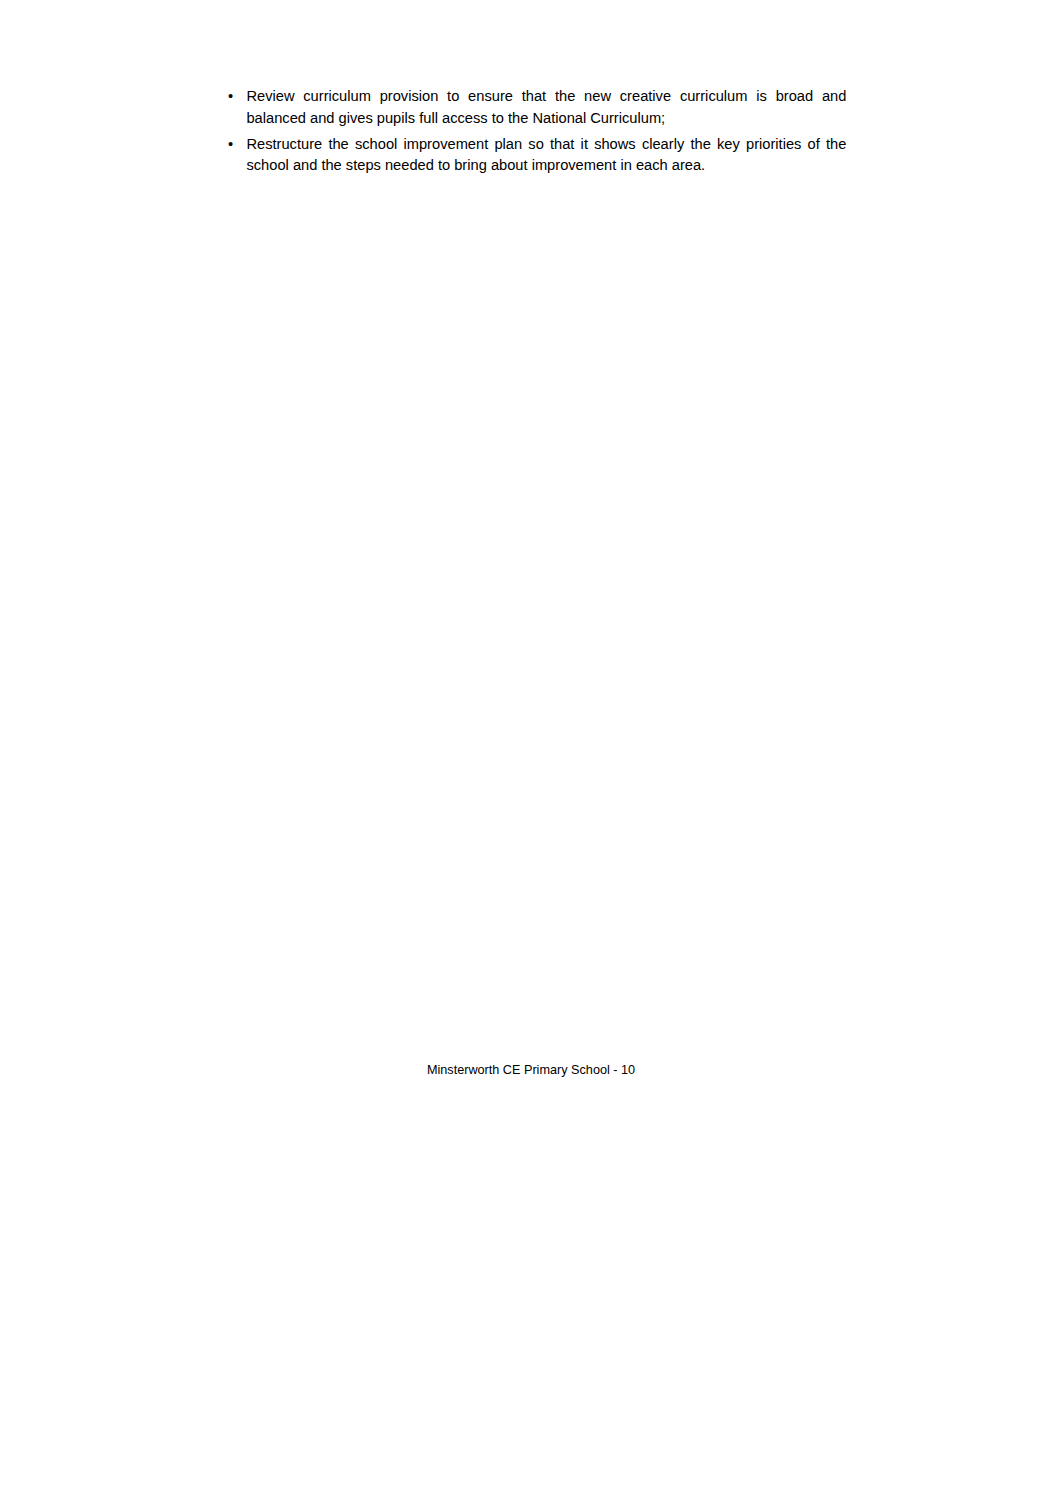Review curriculum provision to ensure that the new creative curriculum is broad and balanced and gives pupils full access to the National Curriculum;
Restructure the school improvement plan so that it shows clearly the key priorities of the school and the steps needed to bring about improvement in each area.
Minsterworth CE Primary School - 10